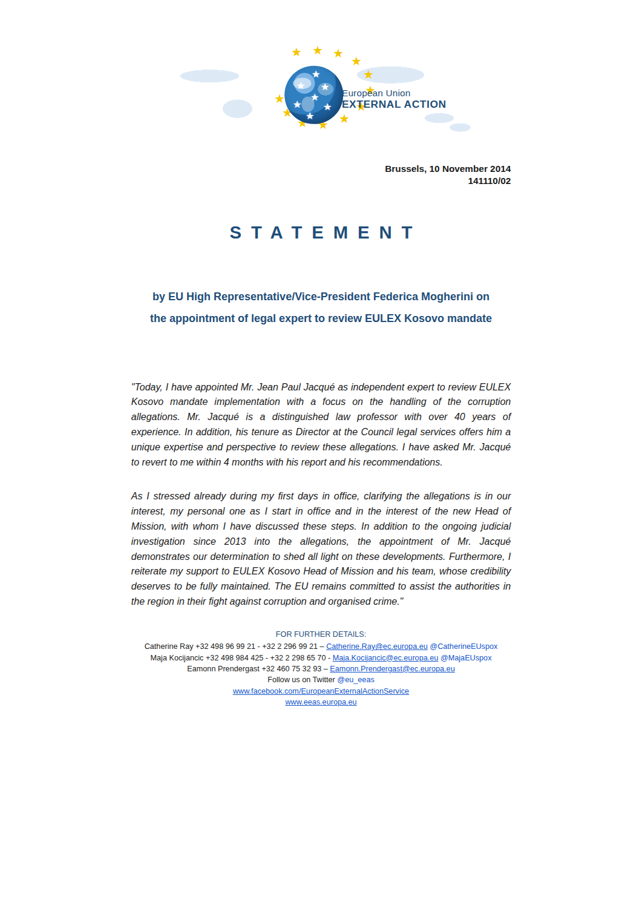★★★ ★★★ ★★★ ★★★
★ ★ ★ ★ ★ ★ ★
European Union
EXTERNAL ACTION
Brussels, 10 November 2014
141110/02
STATEMENT
by EU High Representative/Vice-President Federica Mogherini on
the appointment of legal expert to review EULEX Kosovo mandate
"Today, I have appointed Mr. Jean Paul Jacqué as independent expert to review EULEX Kosovo mandate implementation with a focus on the handling of the corruption allegations. Mr. Jacqué is a distinguished law professor with over 40 years of experience. In addition, his tenure as Director at the Council legal services offers him a unique expertise and perspective to review these allegations. I have asked Mr. Jacqué to revert to me within 4 months with his report and his recommendations.
As I stressed already during my first days in office, clarifying the allegations is in our interest, my personal one as I start in office and in the interest of the new Head of Mission, with whom I have discussed these steps. In addition to the ongoing judicial investigation since 2013 into the allegations, the appointment of Mr. Jacqué demonstrates our determination to shed all light on these developments. Furthermore, I reiterate my support to EULEX Kosovo Head of Mission and his team, whose credibility deserves to be fully maintained. The EU remains committed to assist the authorities in the region in their fight against corruption and organised crime."
FOR FURTHER DETAILS:
Catherine Ray +32 498 96 99 21 - +32 2 296 99 21 – Catherine.Ray@ec.europa.eu @CatherineEUspox
Maja Kocijancic +32 498 984 425 - +32 2 298 65 70 - Maja.Kocijancic@ec.europa.eu @MajaEUspox
Eamonn Prendergast +32 460 75 32 93 – Eamonn.Prendergast@ec.europa.eu
Follow us on Twitter @eu_eeas
www.facebook.com/EuropeanExternalActionService
www.eeas.europa.eu